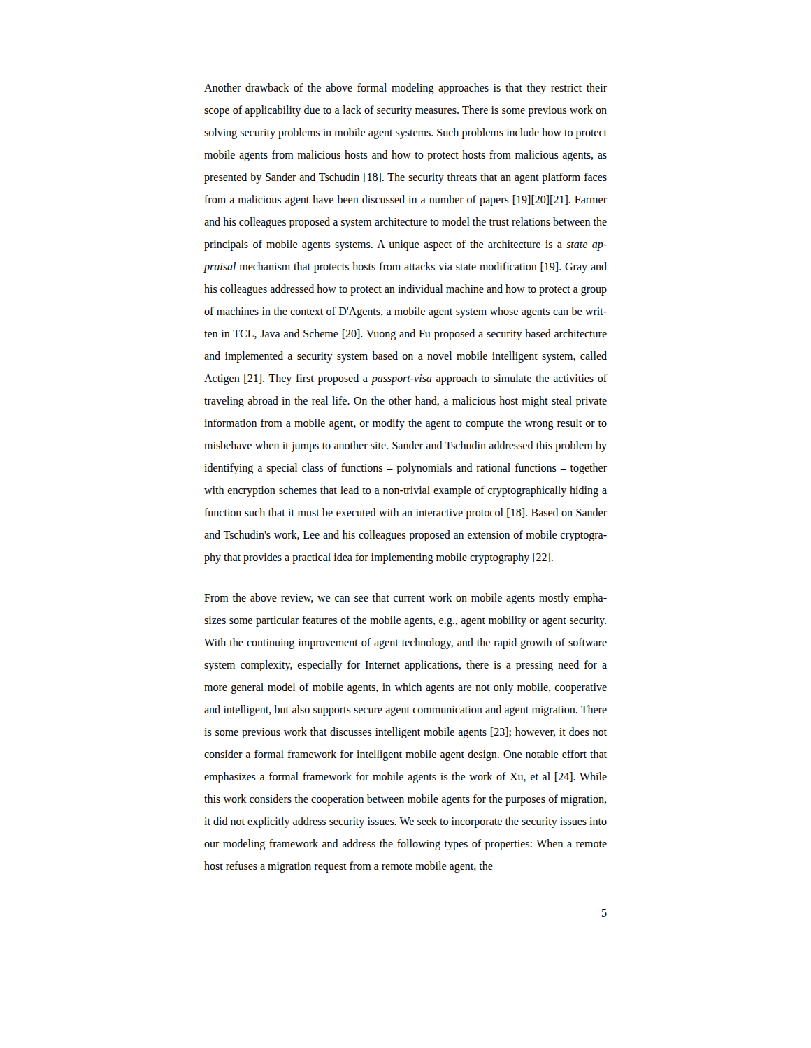Another drawback of the above formal modeling approaches is that they restrict their scope of applicability due to a lack of security measures. There is some previous work on solving security problems in mobile agent systems. Such problems include how to protect mobile agents from malicious hosts and how to protect hosts from malicious agents, as presented by Sander and Tschudin [18]. The security threats that an agent platform faces from a malicious agent have been discussed in a number of papers [19][20][21]. Farmer and his colleagues proposed a system architecture to model the trust relations between the principals of mobile agents systems. A unique aspect of the architecture is a state appraisal mechanism that protects hosts from attacks via state modification [19]. Gray and his colleagues addressed how to protect an individual machine and how to protect a group of machines in the context of D'Agents, a mobile agent system whose agents can be written in TCL, Java and Scheme [20]. Vuong and Fu proposed a security based architecture and implemented a security system based on a novel mobile intelligent system, called Actigen [21]. They first proposed a passport-visa approach to simulate the activities of traveling abroad in the real life. On the other hand, a malicious host might steal private information from a mobile agent, or modify the agent to compute the wrong result or to misbehave when it jumps to another site. Sander and Tschudin addressed this problem by identifying a special class of functions – polynomials and rational functions – together with encryption schemes that lead to a non-trivial example of cryptographically hiding a function such that it must be executed with an interactive protocol [18]. Based on Sander and Tschudin's work, Lee and his colleagues proposed an extension of mobile cryptography that provides a practical idea for implementing mobile cryptography [22].
From the above review, we can see that current work on mobile agents mostly emphasizes some particular features of the mobile agents, e.g., agent mobility or agent security. With the continuing improvement of agent technology, and the rapid growth of software system complexity, especially for Internet applications, there is a pressing need for a more general model of mobile agents, in which agents are not only mobile, cooperative and intelligent, but also supports secure agent communication and agent migration. There is some previous work that discusses intelligent mobile agents [23]; however, it does not consider a formal framework for intelligent mobile agent design. One notable effort that emphasizes a formal framework for mobile agents is the work of Xu, et al [24]. While this work considers the cooperation between mobile agents for the purposes of migration, it did not explicitly address security issues. We seek to incorporate the security issues into our modeling framework and address the following types of properties: When a remote host refuses a migration request from a remote mobile agent, the
5